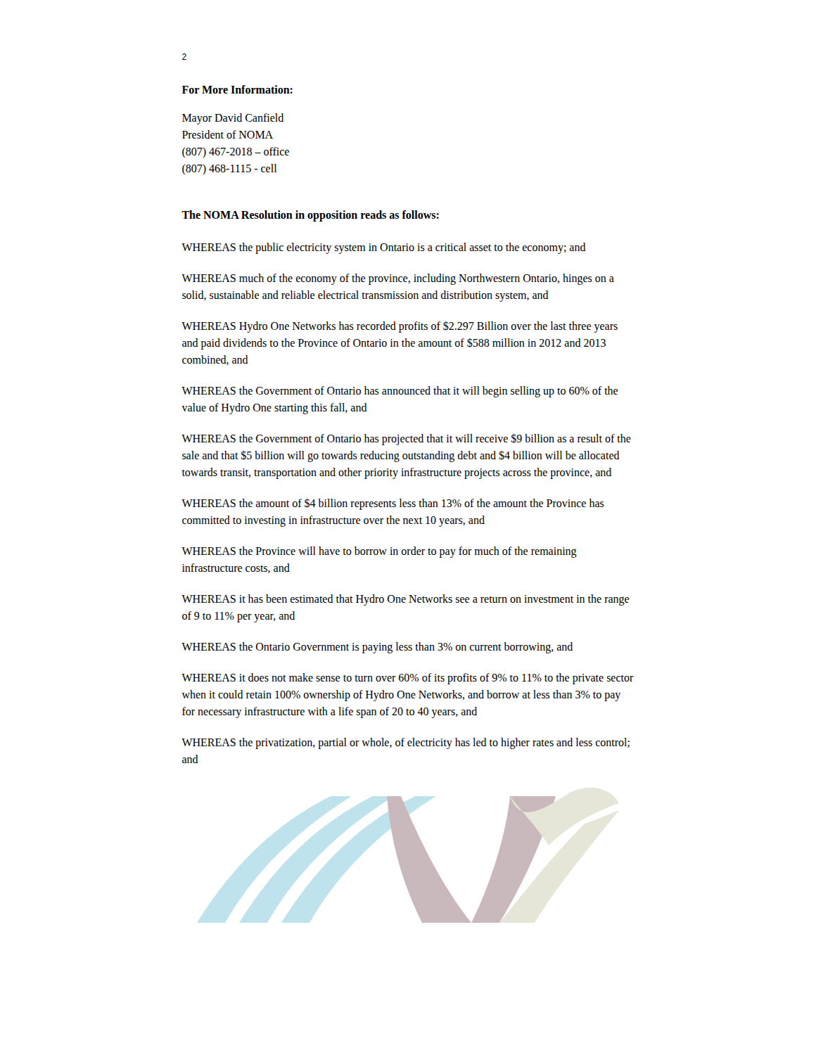2
For More Information:
Mayor David Canfield
President of NOMA
(807) 467-2018 – office
(807) 468-1115 - cell
The NOMA Resolution in opposition reads as follows:
WHEREAS the public electricity system in Ontario is a critical asset to the economy; and
WHEREAS much of the economy of the province, including Northwestern Ontario, hinges on a solid, sustainable and reliable electrical transmission and distribution system, and
WHEREAS Hydro One Networks has recorded profits of $2.297 Billion over the last three years and paid dividends to the Province of Ontario in the amount of $588 million in 2012 and 2013 combined, and
WHEREAS the Government of Ontario has announced that it will begin selling up to 60% of the value of Hydro One starting this fall, and
WHEREAS the Government of Ontario has projected that it will receive $9 billion as a result of the sale and that $5 billion will go towards reducing outstanding debt and $4 billion will be allocated towards transit, transportation and other priority infrastructure projects across the province, and
WHEREAS the amount of $4 billion represents less than 13% of the amount the Province has committed to investing in infrastructure over the next 10 years, and
WHEREAS the Province will have to borrow in order to pay for much of the remaining infrastructure costs, and
WHEREAS it has been estimated that Hydro One Networks see a return on investment in the range of 9 to 11% per year, and
WHEREAS the Ontario Government is paying less than 3% on current borrowing, and
WHEREAS it does not make sense to turn over 60% of its profits of 9% to 11% to the private sector when it could retain 100% ownership of Hydro One Networks, and borrow at less than 3% to pay for necessary infrastructure with a life span of 20 to 40 years, and
WHEREAS the privatization, partial or whole, of electricity has led to higher rates and less control; and